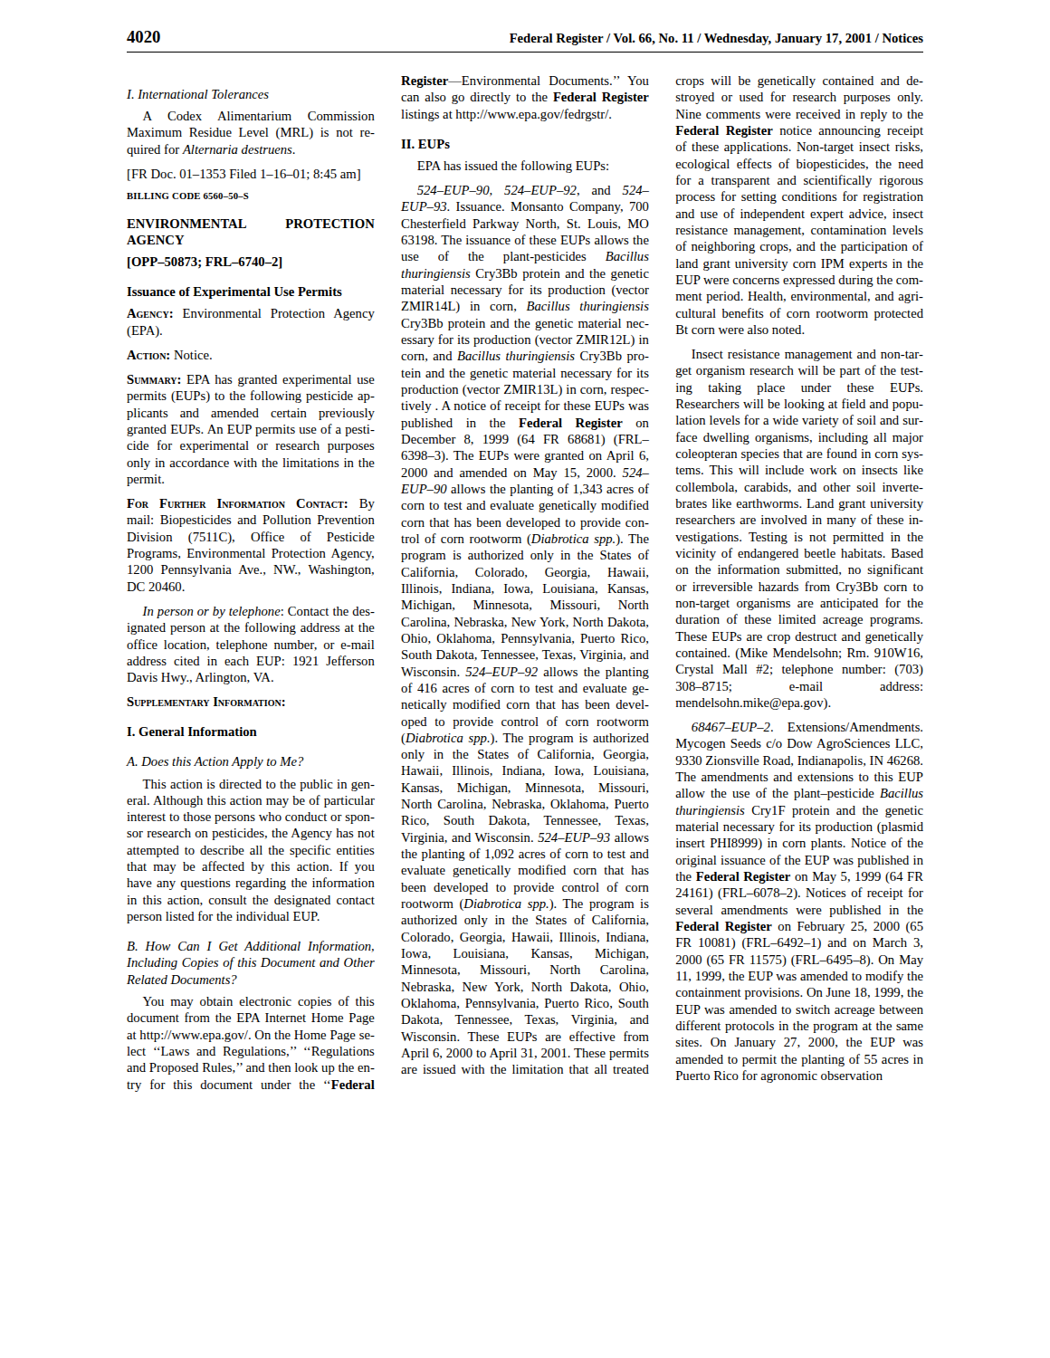4020 Federal Register / Vol. 66, No. 11 / Wednesday, January 17, 2001 / Notices
I. International Tolerances
A Codex Alimentarium Commission Maximum Residue Level (MRL) is not required for Alternaria destruens.
[FR Doc. 01–1353 Filed 1–16–01; 8:45 am]
BILLING CODE 6560–50–S
ENVIRONMENTAL PROTECTION AGENCY
[OPP–50873; FRL–6740–2]
Issuance of Experimental Use Permits
Agency: Environmental Protection Agency (EPA).
Action: Notice.
Summary: EPA has granted experimental use permits (EUPs) to the following pesticide applicants and amended certain previously granted EUPs. An EUP permits use of a pesticide for experimental or research purposes only in accordance with the limitations in the permit.
For Further Information Contact: By mail: Biopesticides and Pollution Prevention Division (7511C), Office of Pesticide Programs, Environmental Protection Agency, 1200 Pennsylvania Ave., NW., Washington, DC 20460.
In person or by telephone: Contact the designated person at the following address at the office location, telephone number, or e-mail address cited in each EUP: 1921 Jefferson Davis Hwy., Arlington, VA.
Supplementary Information:
I. General Information
A. Does this Action Apply to Me?
This action is directed to the public in general. Although this action may be of particular interest to those persons who conduct or sponsor research on pesticides, the Agency has not attempted to describe all the specific entities that may be affected by this action. If you have any questions regarding the information in this action, consult the designated contact person listed for the individual EUP.
B. How Can I Get Additional Information, Including Copies of this Document and Other Related Documents?
You may obtain electronic copies of this document from the EPA Internet Home Page at http://www.epa.gov/. On the Home Page select ‘‘Laws and Regulations,’’ ‘‘Regulations and Proposed Rules,’’ and then look up the entry for this document under the ‘‘Federal Register—Environmental Documents.’’ You can also go directly to the Federal Register listings at http://www.epa.gov/fedrgstr/.
II. EUPs
EPA has issued the following EUPs:
524–EUP–90, 524–EUP–92, and 524–EUP–93. Issuance. Monsanto Company, 700 Chesterfield Parkway North, St. Louis, MO 63198. The issuance of these EUPs allows the use of the plant-pesticides Bacillus thuringiensis Cry3Bb protein and the genetic material necessary for its production (vector ZMIR14L) in corn, Bacillus thuringiensis Cry3Bb protein and the genetic material necessary for its production (vector ZMIR12L) in corn, and Bacillus thuringiensis Cry3Bb protein and the genetic material necessary for its production (vector ZMIR13L) in corn, respectively . A notice of receipt for these EUPs was published in the Federal Register on December 8, 1999 (64 FR 68681) (FRL–6398–3). The EUPs were granted on April 6, 2000 and amended on May 15, 2000. 524–EUP–90 allows the planting of 1,343 acres of corn to test and evaluate genetically modified corn that has been developed to provide control of corn rootworm (Diabrotica spp.). The program is authorized only in the States of California, Colorado, Georgia, Hawaii, Illinois, Indiana, Iowa, Louisiana, Kansas, Michigan, Minnesota, Missouri, North Carolina, Nebraska, New York, North Dakota, Ohio, Oklahoma, Pennsylvania, Puerto Rico, South Dakota, Tennessee, Texas, Virginia, and Wisconsin. 524–EUP–92 allows the planting of 416 acres of corn to test and evaluate genetically modified corn that has been developed to provide control of corn rootworm (Diabrotica spp.). The program is authorized only in the States of California, Georgia, Hawaii, Illinois, Indiana, Iowa, Louisiana, Kansas, Michigan, Minnesota, Missouri, North Carolina, Nebraska, Oklahoma, Puerto Rico, South Dakota, Tennessee, Texas, Virginia, and Wisconsin. 524–EUP–93 allows the planting of 1,092 acres of corn to test and evaluate genetically modified corn that has been developed to provide control of corn rootworm (Diabrotica spp.). The program is authorized only in the States of California, Colorado, Georgia, Hawaii, Illinois, Indiana, Iowa, Louisiana, Kansas, Michigan, Minnesota, Missouri, North Carolina, Nebraska, New York, North Dakota, Ohio, Oklahoma, Pennsylvania, Puerto Rico, South Dakota, Tennessee, Texas, Virginia, and Wisconsin. These EUPs are effective from April 6, 2000 to April 31, 2001. These permits are issued with the limitation that all treated crops will be genetically contained and destroyed or used for research purposes only. Nine comments were received in reply to the Federal Register notice announcing receipt of these applications. Non-target insect risks, ecological effects of biopesticides, the need for a transparent and scientifically rigorous process for setting conditions for registration and use of independent expert advice, insect resistance management, contamination levels of neighboring crops, and the participation of land grant university corn IPM experts in the EUP were concerns expressed during the comment period. Health, environmental, and agricultural benefits of corn rootworm protected Bt corn were also noted.
Insect resistance management and non-target organism research will be part of the testing taking place under these EUPs. Researchers will be looking at field and population levels for a wide variety of soil and surface dwelling organisms, including all major coleopteran species that are found in corn systems. This will include work on insects like collembola, carabids, and other soil invertebrates like earthworms. Land grant university researchers are involved in many of these investigations. Testing is not permitted in the vicinity of endangered beetle habitats. Based on the information submitted, no significant or irreversible hazards from Cry3Bb corn to non-target organisms are anticipated for the duration of these limited acreage programs. These EUPs are crop destruct and genetically contained. (Mike Mendelsohn; Rm. 910W16, Crystal Mall #2; telephone number: (703) 308–8715; e-mail address: mendelsohn.mike@epa.gov).
68467–EUP–2. Extensions/Amendments. Mycogen Seeds c/o Dow AgroSciences LLC, 9330 Zionsville Road, Indianapolis, IN 46268. The amendments and extensions to this EUP allow the use of the plant–pesticide Bacillus thuringiensis Cry1F protein and the genetic material necessary for its production (plasmid insert PHI8999) in corn plants. Notice of the original issuance of the EUP was published in the Federal Register on May 5, 1999 (64 FR 24161) (FRL–6078–2). Notices of receipt for several amendments were published in the Federal Register on February 25, 2000 (65 FR 10081) (FRL–6492–1) and on March 3, 2000 (65 FR 11575) (FRL–6495–8). On May 11, 1999, the EUP was amended to modify the containment provisions. On June 18, 1999, the EUP was amended to switch acreage between different protocols in the program at the same sites. On January 27, 2000, the EUP was amended to permit the planting of 55 acres in Puerto Rico for agronomic observation